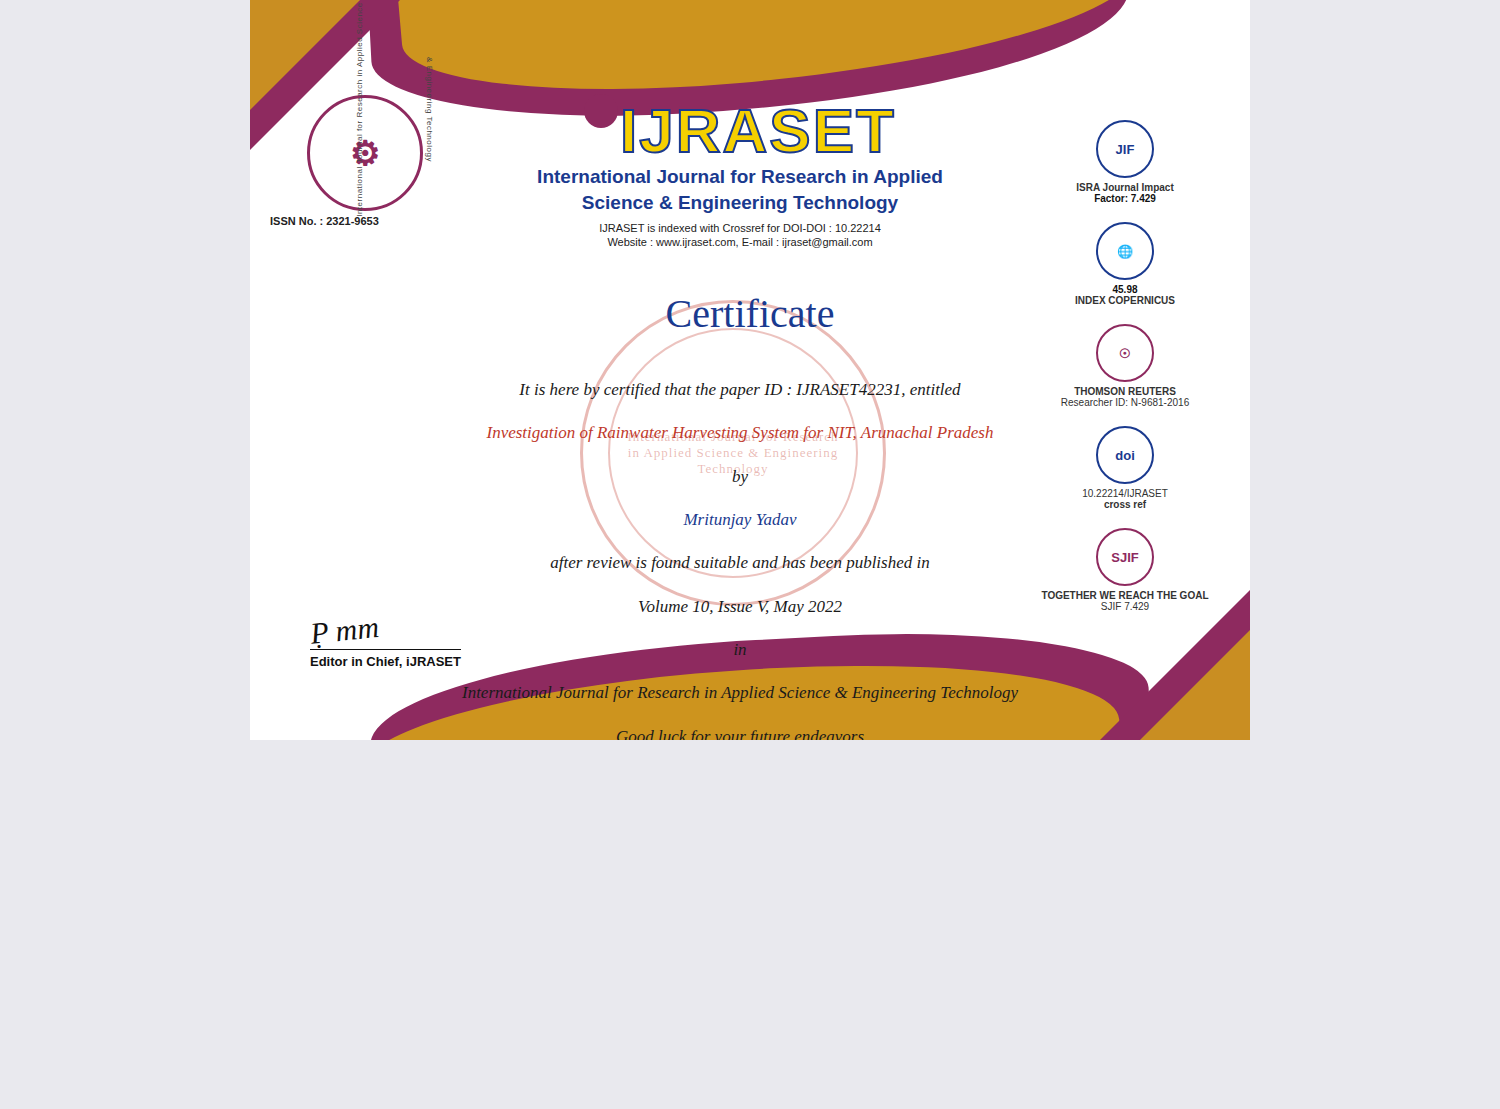International Journal for Research in Applied Science
& Engineering Technology
⚙
ISSN No. : 2321-9653
IJRASET
International Journal for Research in Applied
Science & Engineering Technology
IJRASET is indexed with Crossref for DOI-DOI : 10.22214
Website : www.ijraset.com, E-mail : ijraset@gmail.com
Certificate
International Journal for Research in Applied Science & Engineering Technology
It is here by certified that the paper ID : IJRASET42231, entitled
Investigation of Rainwater Harvesting System for NIT, Arunachal Pradesh
by
Mritunjay Yadav
after review is found suitable and has been published in
Volume 10, Issue V, May 2022
in
International Journal for Research in Applied Science & Engineering Technology
Good luck for your future endeavors
JIF
ISRA Journal Impact Factor: 7.429
🌐
45.98 INDEX COPERNICUS
☉
THOMSON REUTERS Researcher ID: N-9681-2016
doi
10.22214/IJRASET cross ref
SJIF
TOGETHER WE REACH THE GOAL SJIF 7.429
P̣ mm
Editor in Chief, iJRASET